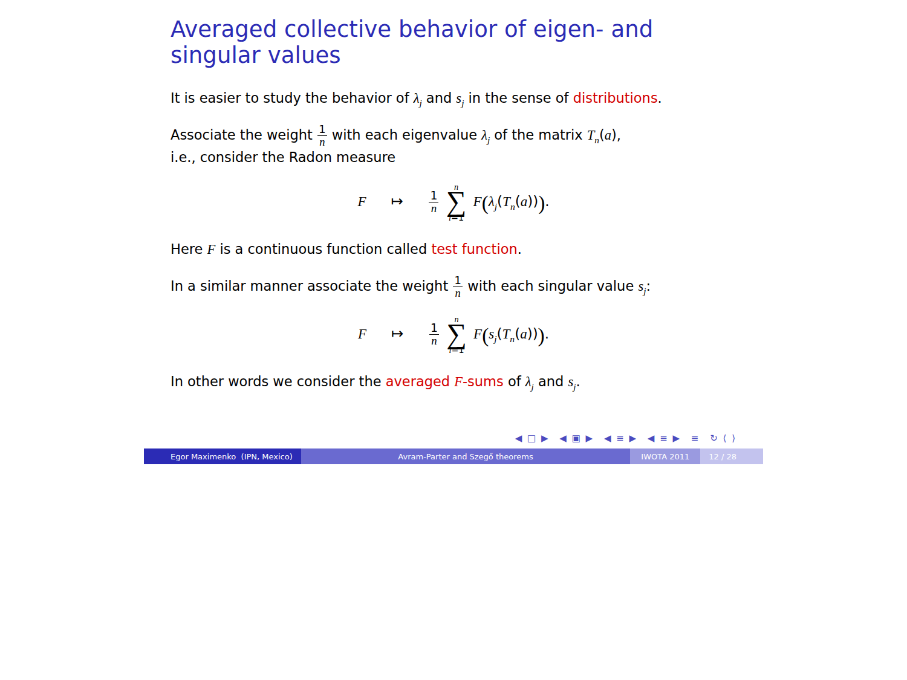Averaged collective behavior of eigen- and singular values
It is easier to study the behavior of λj and sj in the sense of distributions.
Associate the weight 1 n with each eigenvalue λj of the matrix Tn(a),
i.e., consider the Radon measure
F ↦ 1 n n ∑ i=1 F(λj(Tn(a))).
Here F is a continuous function called test function.
In a similar manner associate the weight 1 n with each singular value sj:
F ↦ 1 n n ∑ i=1 F(sj(Tn(a))).
In other words we consider the averaged F-sums of λj and sj.
◀ □ ▶ ◀ ▣ ▶ ◀ ≡ ▶ ◀ ≡ ▶ ≡ ↻ ⟨ ⟩
Egor Maximenko (IPN, Mexico)
Avram-Parter and Szegő theorems
IWOTA 2011
12 / 28